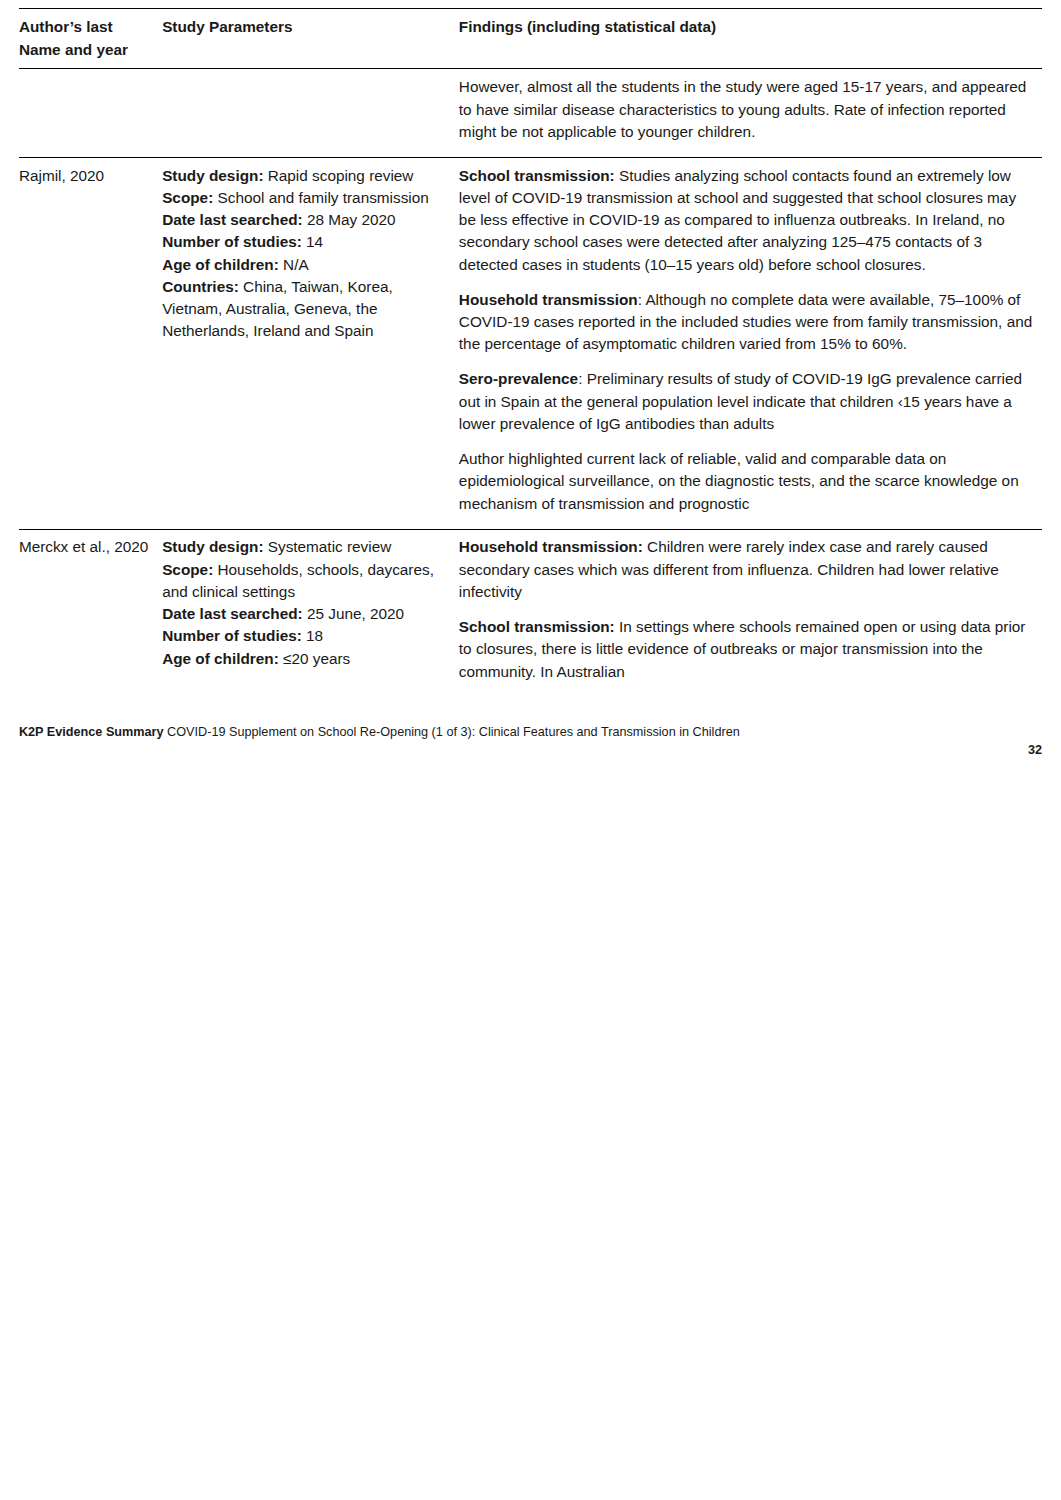| Author’s last Name and year | Study Parameters | Findings (including statistical data) |
| --- | --- | --- |
| | | However, almost all the students in the study were aged 15-17 years, and appeared to have similar disease characteristics to young adults. Rate of infection reported might be not applicable to younger children. |
| Rajmil, 2020 | Study design: Rapid scoping review Scope: School and family transmission Date last searched: 28 May 2020 Number of studies: 14 Age of children: N/A Countries: China, Taiwan, Korea, Vietnam, Australia, Geneva, the Netherlands, Ireland and Spain | School transmission: Studies analyzing school contacts found an extremely low level of COVID-19 transmission at school and suggested that school closures may be less effective in COVID-19 as compared to influenza outbreaks. In Ireland, no secondary school cases were detected after analyzing 125–475 contacts of 3 detected cases in students (10–15 years old) before school closures. Household transmission : Although no complete data were available, 75–100% of COVID-19 cases reported in the included studies were from family transmission, and the percentage of asymptomatic children varied from 15% to 60%. Sero-prevalence : Preliminary results of study of COVID-19 IgG prevalence carried out in Spain at the general population level indicate that children ‹15 years have a lower prevalence of IgG antibodies than adults Author highlighted current lack of reliable, valid and comparable data on epidemiological surveillance, on the diagnostic tests, and the scarce knowledge on mechanism of transmission and prognostic |
| Merckx et al., 2020 | Study design: Systematic review Scope: Households, schools, daycares, and clinical settings Date last searched: 25 June, 2020 Number of studies: 18 Age of children: ≤20 years | Household transmission: Children were rarely index case and rarely caused secondary cases which was different from influenza. Children had lower relative infectivity School transmission: In settings where schools remained open or using data prior to closures, there is little evidence of outbreaks or major transmission into the community. In Australian |
K2P Evidence Summary COVID-19 Supplement on School Re-Opening (1 of 3): Clinical Features and Transmission in Children
32